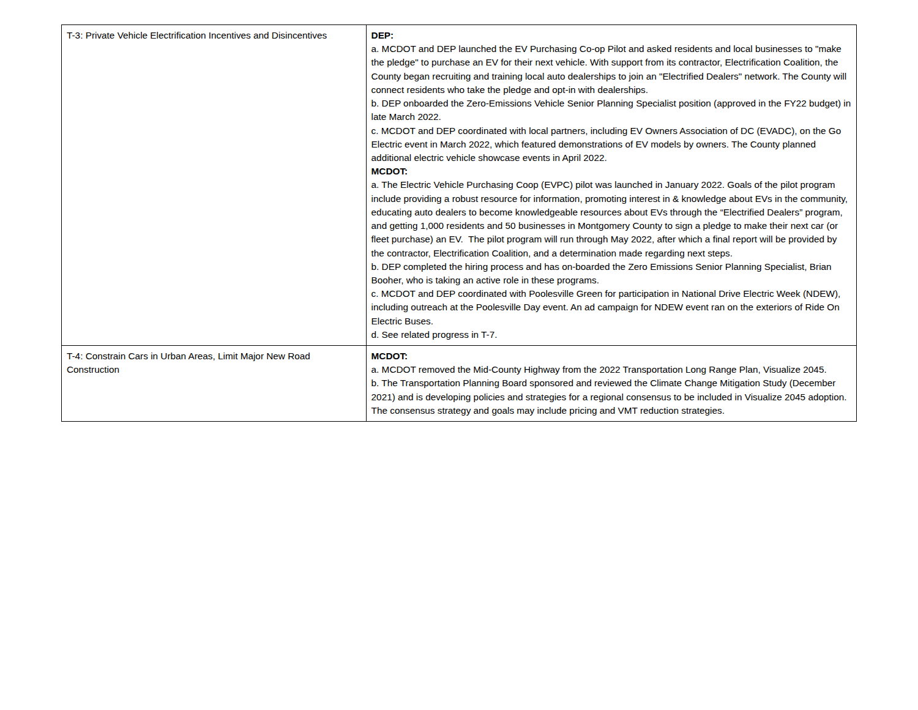| T-3: Private Vehicle Electrification Incentives and Disincentives | DEP: a. MCDOT and DEP launched the EV Purchasing Co-op Pilot and asked residents and local businesses to "make the pledge" to purchase an EV for their next vehicle. With support from its contractor, Electrification Coalition, the County began recruiting and training local auto dealerships to join an "Electrified Dealers" network. The County will connect residents who take the pledge and opt-in with dealerships. b. DEP onboarded the Zero-Emissions Vehicle Senior Planning Specialist position (approved in the FY22 budget) in late March 2022. c. MCDOT and DEP coordinated with local partners, including EV Owners Association of DC (EVADC), on the Go Electric event in March 2022, which featured demonstrations of EV models by owners. The County planned additional electric vehicle showcase events in April 2022. MCDOT: a. The Electric Vehicle Purchasing Coop (EVPC) pilot was launched in January 2022. Goals of the pilot program include providing a robust resource for information, promoting interest in & knowledge about EVs in the community, educating auto dealers to become knowledgeable resources about EVs through the “Electrified Dealers” program, and getting 1,000 residents and 50 businesses in Montgomery County to sign a pledge to make their next car (or fleet purchase) an EV. The pilot program will run through May 2022, after which a final report will be provided by the contractor, Electrification Coalition, and a determination made regarding next steps. b. DEP completed the hiring process and has on-boarded the Zero Emissions Senior Planning Specialist, Brian Booher, who is taking an active role in these programs. c. MCDOT and DEP coordinated with Poolesville Green for participation in National Drive Electric Week (NDEW), including outreach at the Poolesville Day event. An ad campaign for NDEW event ran on the exteriors of Ride On Electric Buses. d. See related progress in T-7. |
| T-4: Constrain Cars in Urban Areas, Limit Major New Road Construction | MCDOT: a. MCDOT removed the Mid-County Highway from the 2022 Transportation Long Range Plan, Visualize 2045. b. The Transportation Planning Board sponsored and reviewed the Climate Change Mitigation Study (December 2021) and is developing policies and strategies for a regional consensus to be included in Visualize 2045 adoption. The consensus strategy and goals may include pricing and VMT reduction strategies. |